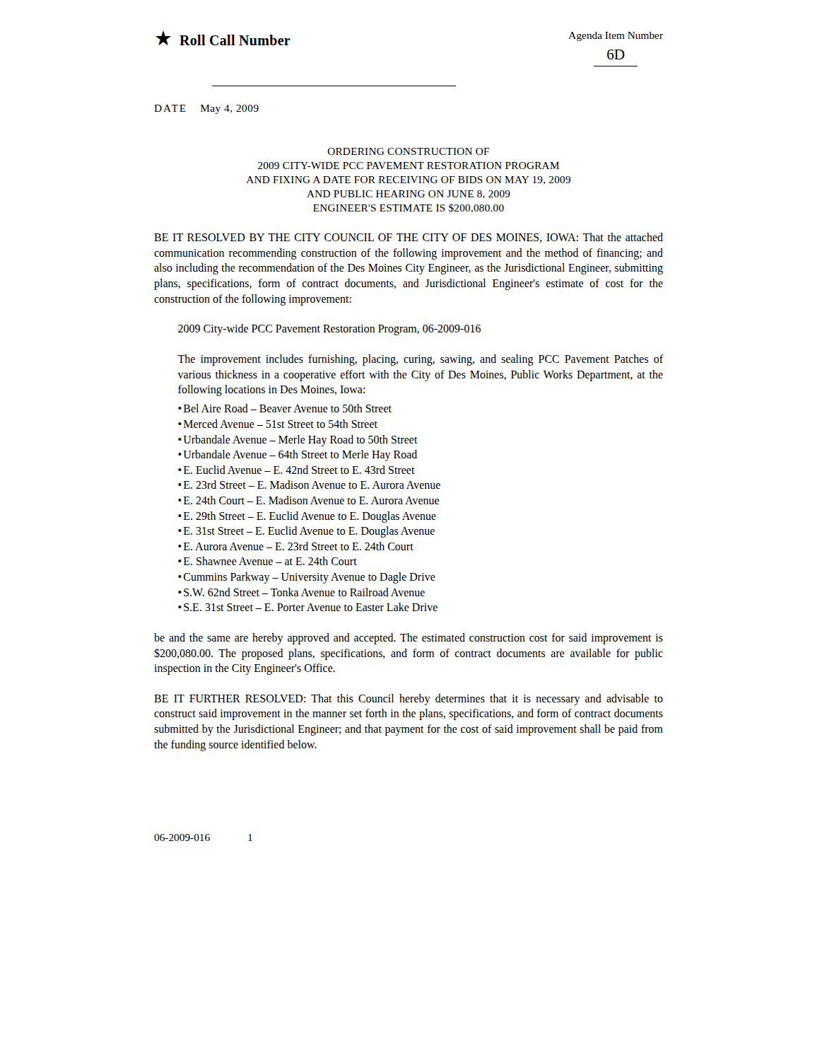★ Roll Call Number
Agenda Item Number
6D
DATE May 4, 2009
ORDERING CONSTRUCTION OF
2009 CITY-WIDE PCC PAVEMENT RESTORATION PROGRAM
AND FIXING A DATE FOR RECEIVING OF BIDS ON MAY 19, 2009
AND PUBLIC HEARING ON JUNE 8, 2009
ENGINEER'S ESTIMATE IS $200,080.00
BE IT RESOLVED BY THE CITY COUNCIL OF THE CITY OF DES MOINES, IOWA: That the attached communication recommending construction of the following improvement and the method of financing; and also including the recommendation of the Des Moines City Engineer, as the Jurisdictional Engineer, submitting plans, specifications, form of contract documents, and Jurisdictional Engineer's estimate of cost for the construction of the following improvement:
2009 City-wide PCC Pavement Restoration Program, 06-2009-016
The improvement includes furnishing, placing, curing, sawing, and sealing PCC Pavement Patches of various thickness in a cooperative effort with the City of Des Moines, Public Works Department, at the following locations in Des Moines, Iowa:
Bel Aire Road – Beaver Avenue to 50th Street
Merced Avenue – 51st Street to 54th Street
Urbandale Avenue – Merle Hay Road to 50th Street
Urbandale Avenue – 64th Street to Merle Hay Road
E. Euclid Avenue – E. 42nd Street to E. 43rd Street
E. 23rd Street – E. Madison Avenue to E. Aurora Avenue
E. 24th Court – E. Madison Avenue to E. Aurora Avenue
E. 29th Street – E. Euclid Avenue to E. Douglas Avenue
E. 31st Street – E. Euclid Avenue to E. Douglas Avenue
E. Aurora Avenue – E. 23rd Street to E. 24th Court
E. Shawnee Avenue – at E. 24th Court
Cummins Parkway – University Avenue to Dagle Drive
S.W. 62nd Street – Tonka Avenue to Railroad Avenue
S.E. 31st Street – E. Porter Avenue to Easter Lake Drive
be and the same are hereby approved and accepted. The estimated construction cost for said improvement is $200,080.00. The proposed plans, specifications, and form of contract documents are available for public inspection in the City Engineer's Office.
BE IT FURTHER RESOLVED: That this Council hereby determines that it is necessary and advisable to construct said improvement in the manner set forth in the plans, specifications, and form of contract documents submitted by the Jurisdictional Engineer; and that payment for the cost of said improvement shall be paid from the funding source identified below.
06-2009-016 1